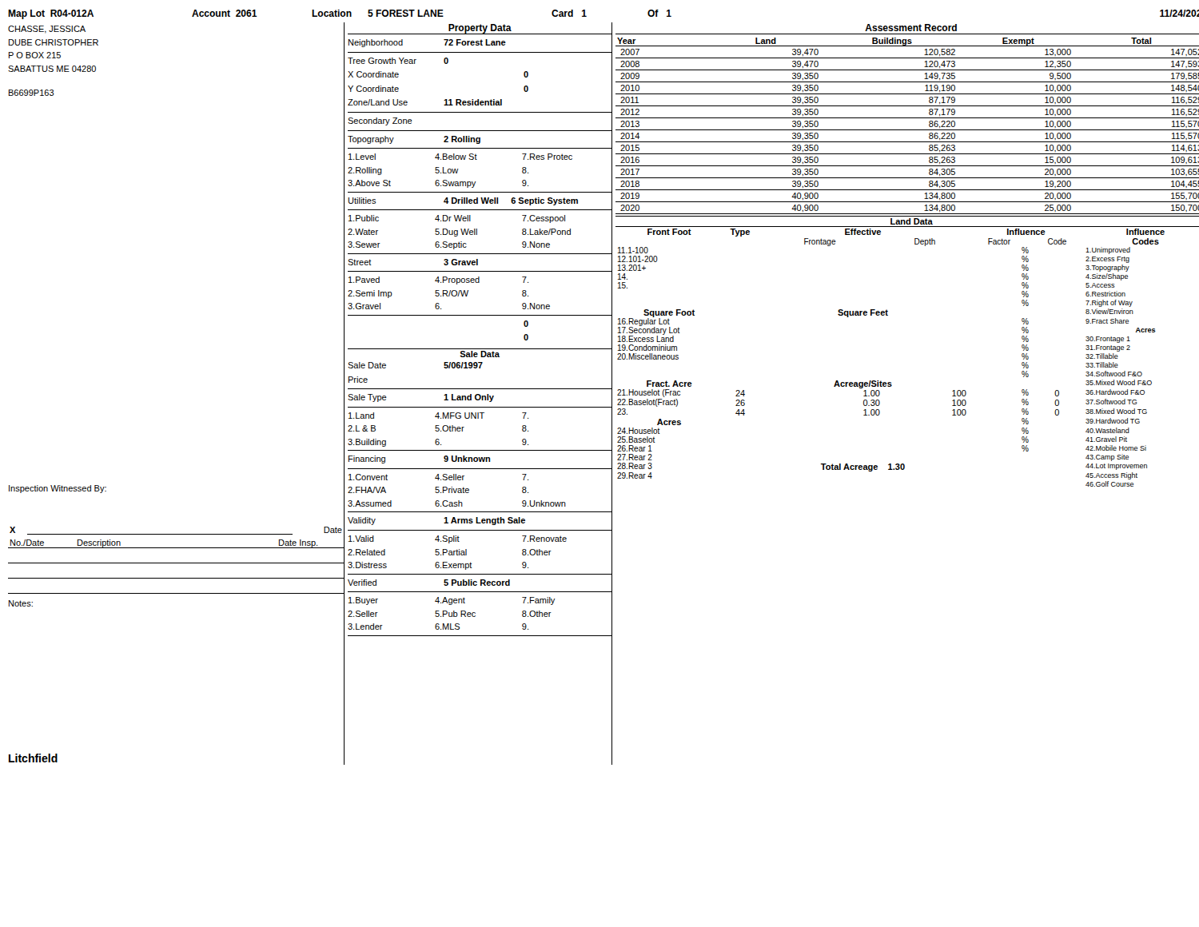Map Lot R04-012A Account 2061 Location 5 FOREST LANE Card 1 Of 1 11/24/2020
CHASSE, JESSICA
DUBE CHRISTOPHER
P O BOX 215
SABATTUS ME 04280
B6699P163
Inspection Witnessed By:
| X | | Date |
| No./Date | Description | Date Insp. |
Notes:
Litchfield
Property Data
Neighborhood
72 Forest Lane
Tree Growth Year
0
X Coordinate
0
Y Coordinate
0
Zone/Land Use
11 Residential
Secondary Zone
Topography
2 Rolling
1.Level
4.Below St
7.Res Protec
2.Rolling
5.Low
8.
3.Above St
6.Swampy
9.
Utilities
4 Drilled Well 6 Septic System
1.Public
4.Dr Well
7.Cesspool
2.Water
5.Dug Well
8.Lake/Pond
3.Sewer
6.Septic
9.None
Street
3 Gravel
1.Paved
4.Proposed
7.
2.Semi Imp
5.R/O/W
8.
3.Gravel
6.
9.None
0
0
Sale Data
Sale Date
5/06/1997
Price
Sale Type
1 Land Only
1.Land
4.MFG UNIT
7.
2.L & B
5.Other
8.
3.Building
6.
9.
Financing
9 Unknown
1.Convent
4.Seller
7.
2.FHA/VA
5.Private
8.
3.Assumed
6.Cash
9.Unknown
Validity
1 Arms Length Sale
1.Valid
4.Split
7.Renovate
2.Related
5.Partial
8.Other
3.Distress
6.Exempt
9.
Verified
5 Public Record
1.Buyer
4.Agent
7.Family
2.Seller
5.Pub Rec
8.Other
3.Lender
6.MLS
9.
Assessment Record
| Year | Land | Buildings | Exempt | Total |
| --- | --- | --- | --- | --- |
| 2007 | 39,470 | 120,582 | 13,000 | 147,052 |
| 2008 | 39,470 | 120,473 | 12,350 | 147,593 |
| 2009 | 39,350 | 149,735 | 9,500 | 179,585 |
| 2010 | 39,350 | 119,190 | 10,000 | 148,540 |
| 2011 | 39,350 | 87,179 | 10,000 | 116,529 |
| 2012 | 39,350 | 87,179 | 10,000 | 116,529 |
| 2013 | 39,350 | 86,220 | 10,000 | 115,570 |
| 2014 | 39,350 | 86,220 | 10,000 | 115,570 |
| 2015 | 39,350 | 85,263 | 10,000 | 114,613 |
| 2016 | 39,350 | 85,263 | 15,000 | 109,613 |
| 2017 | 39,350 | 84,305 | 20,000 | 103,655 |
| 2018 | 39,350 | 84,305 | 19,200 | 104,455 |
| 2019 | 40,900 | 134,800 | 20,000 | 155,700 |
| 2020 | 40,900 | 134,800 | 25,000 | 150,700 |
Land Data
| Front Foot | Type | Effective | Influence | Influence Codes |
| | | Frontage | Depth | Factor | Code |
| 11.1-100 | | | | % | | 1.Unimproved |
| 12.101-200 | | | | % | | 2.Excess Frtg |
| 13.201+ | | | | % | | 3.Topography |
| 14. | | | | % | | 4.Size/Shape |
| 15. | | | | % | | 5.Access |
| | | | | % | | 6.Restriction |
| | | | | % | | 7.Right of Way |
| Square Foot | | Square Feet | | | 8.View/Environ |
| 16.Regular Lot | | | % | | 9.Fract Share |
| 17.Secondary Lot | | | % | | Acres |
| 18.Excess Land | | | % | | 30.Frontage 1 |
| 19.Condominium | | | % | | 31.Frontage 2 |
| 20.Miscellaneous | | | % | | 32.Tillable |
| | | | % | | 33.Tillable |
| | | | % | | 34.Softwood F&O |
| Fract. Acre | | Acreage/Sites | | | 35.Mixed Wood F&O |
| 21.Houselot (Frac | 24 | 1.00 | 100 | % | 0 | 36.Hardwood F&O |
| 22.Baselot(Fract) | 26 | 0.30 | 100 | % | 0 | 37.Softwood TG |
| 23. | 44 | 1.00 | 100 | % | 0 | 38.Mixed Wood TG |
| Acres | | | % | | 39.Hardwood TG |
| 24.Houselot | | | % | | 40.Wasteland |
| 25.Baselot | | | % | | 41.Gravel Pit |
| 26.Rear 1 | | | % | | 42.Mobile Home Si |
| 27.Rear 2 | | | | | 43.Camp Site |
| 28.Rear 3 | | Total Acreage 1.30 | | | 44.Lot Improvemen |
| 29.Rear 4 | | | | | 45.Access Right |
| | | | | | 46.Golf Course |